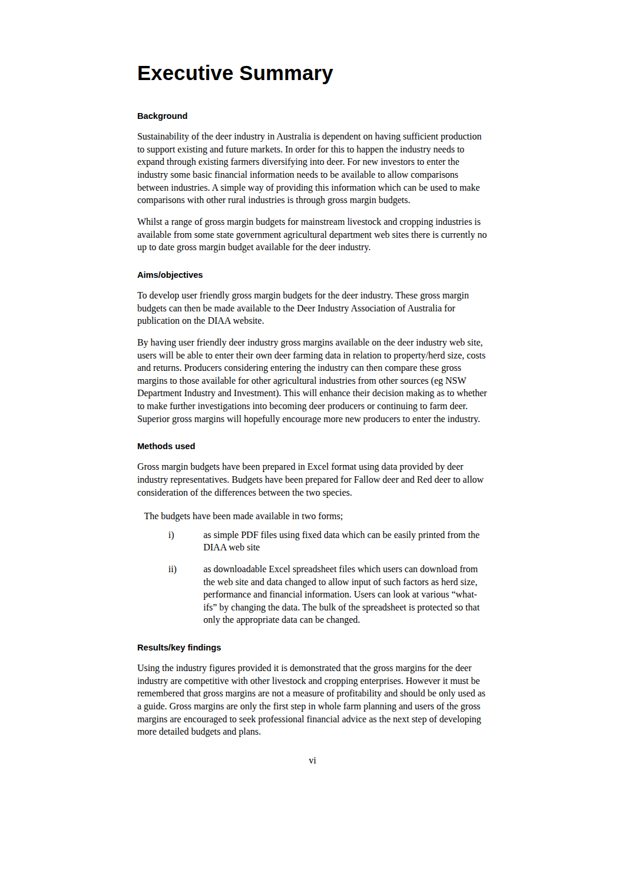Executive Summary
Background
Sustainability of the deer industry in Australia is dependent on having sufficient production to support existing and future markets. In order for this to happen the industry needs to expand through existing farmers diversifying into deer. For new investors to enter the industry some basic financial information needs to be available to allow comparisons between industries. A simple way of providing this information which can be used to make comparisons with other rural industries is through gross margin budgets.
Whilst a range of gross margin budgets for mainstream livestock and cropping industries is available from some state government agricultural department web sites there is currently no up to date gross margin budget available for the deer industry.
Aims/objectives
To develop user friendly gross margin budgets for the deer industry. These gross margin budgets can then be made available to the Deer Industry Association of Australia for publication on the DIAA website.
By having user friendly deer industry gross margins available on the deer industry web site, users will be able to enter their own deer farming data in relation to property/herd size, costs and returns. Producers considering entering the industry can then compare these gross margins to those available for other agricultural industries from other sources (eg NSW Department Industry and Investment). This will enhance their decision making as to whether to make further investigations into becoming deer producers or continuing to farm deer. Superior gross margins will hopefully encourage more new producers to enter the industry.
Methods used
Gross margin budgets have been prepared in Excel format using data provided by deer industry representatives. Budgets have been prepared for Fallow deer and Red deer to allow consideration of the differences between the two species.
The budgets have been made available in two forms;
i) as simple PDF files using fixed data which can be easily printed from the DIAA web site
ii) as downloadable Excel spreadsheet files which users can download from the web site and data changed to allow input of such factors as herd size, performance and financial information. Users can look at various “what-ifs” by changing the data. The bulk of the spreadsheet is protected so that only the appropriate data can be changed.
Results/key findings
Using the industry figures provided it is demonstrated that the gross margins for the deer industry are competitive with other livestock and cropping enterprises. However it must be remembered that gross margins are not a measure of profitability and should be only used as a guide. Gross margins are only the first step in whole farm planning and users of the gross margins are encouraged to seek professional financial advice as the next step of developing more detailed budgets and plans.
vi